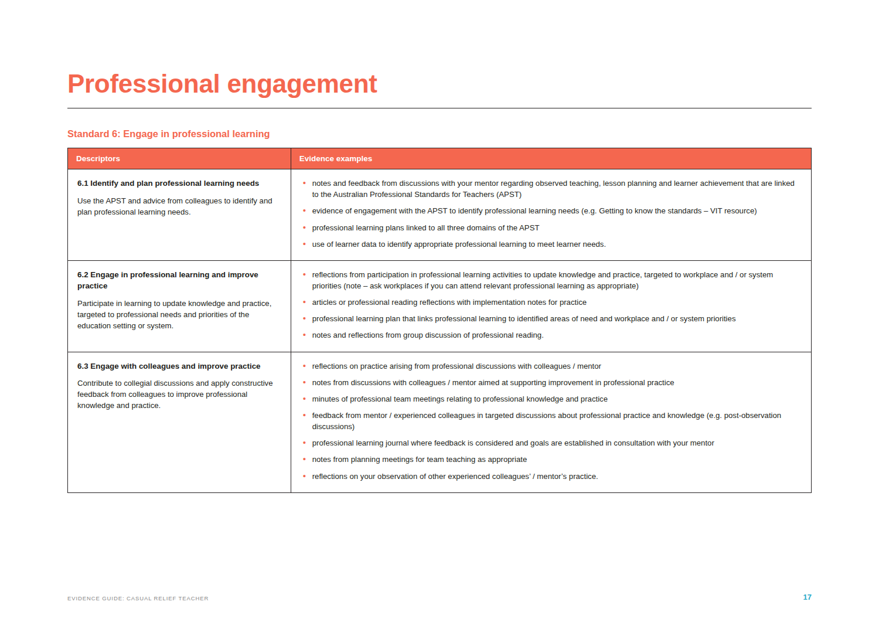Professional engagement
Standard 6: Engage in professional learning
| Descriptors | Evidence examples |
| --- | --- |
| 6.1 Identify and plan professional learning needs Use the APST and advice from colleagues to identify and plan professional learning needs. | notes and feedback from discussions with your mentor regarding observed teaching, lesson planning and learner achievement that are linked to the Australian Professional Standards for Teachers (APST) evidence of engagement with the APST to identify professional learning needs (e.g. Getting to know the standards – VIT resource) professional learning plans linked to all three domains of the APST use of learner data to identify appropriate professional learning to meet learner needs. |
| 6.2 Engage in professional learning and improve practice Participate in learning to update knowledge and practice, targeted to professional needs and priorities of the education setting or system. | reflections from participation in professional learning activities to update knowledge and practice, targeted to workplace and / or system priorities (note – ask workplaces if you can attend relevant professional learning as appropriate) articles or professional reading reflections with implementation notes for practice professional learning plan that links professional learning to identified areas of need and workplace and / or system priorities notes and reflections from group discussion of professional reading. |
| 6.3 Engage with colleagues and improve practice Contribute to collegial discussions and apply constructive feedback from colleagues to improve professional knowledge and practice. | reflections on practice arising from professional discussions with colleagues / mentor notes from discussions with colleagues / mentor aimed at supporting improvement in professional practice minutes of professional team meetings relating to professional knowledge and practice feedback from mentor / experienced colleagues in targeted discussions about professional practice and knowledge (e.g. post-observation discussions) professional learning journal where feedback is considered and goals are established in consultation with your mentor notes from planning meetings for team teaching as appropriate reflections on your observation of other experienced colleagues’ / mentor’s practice. |
Evidence guide: Casual relief teacher
17